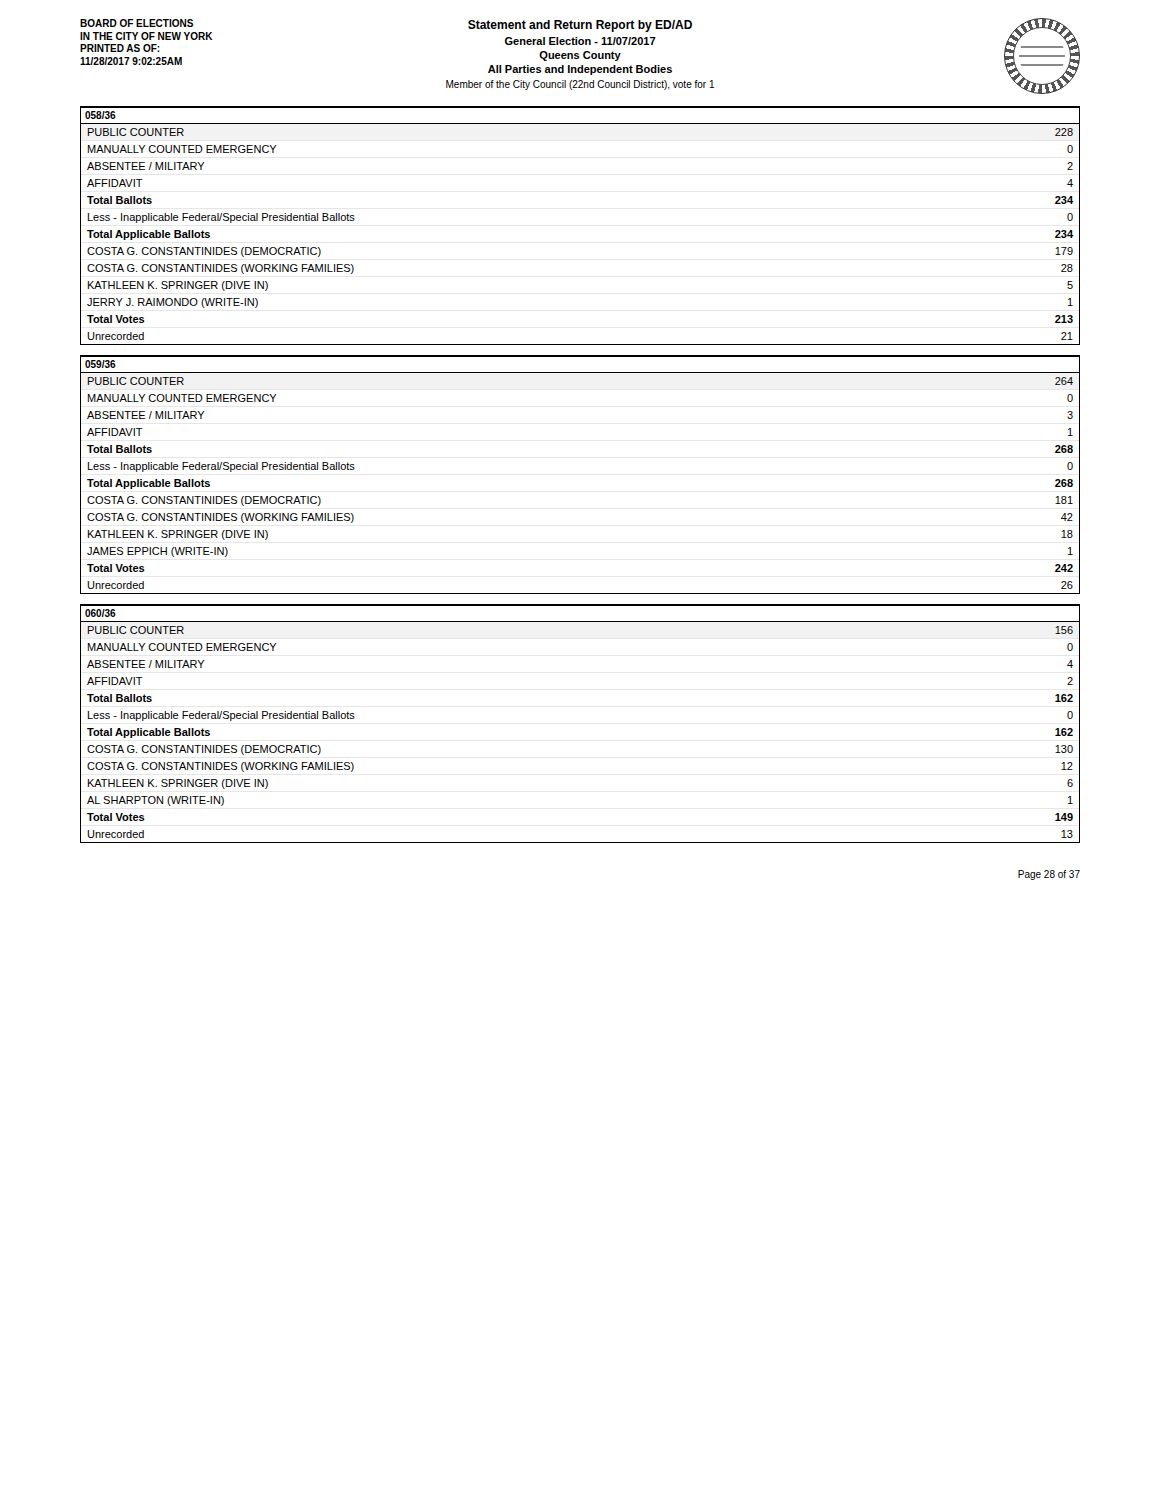BOARD OF ELECTIONS
IN THE CITY OF NEW YORK
PRINTED AS OF:
11/28/2017 9:02:25AM
Statement and Return Report by ED/AD
General Election - 11/07/2017
Queens County
All Parties and Independent Bodies
Member of the City Council (22nd Council District), vote for 1
058/36
| PUBLIC COUNTER | 228 |
| MANUALLY COUNTED EMERGENCY | 0 |
| ABSENTEE / MILITARY | 2 |
| AFFIDAVIT | 4 |
| Total Ballots | 234 |
| Less - Inapplicable Federal/Special Presidential Ballots | 0 |
| Total Applicable Ballots | 234 |
| COSTA G. CONSTANTINIDES (DEMOCRATIC) | 179 |
| COSTA G. CONSTANTINIDES (WORKING FAMILIES) | 28 |
| KATHLEEN K. SPRINGER (DIVE IN) | 5 |
| JERRY J. RAIMONDO (WRITE-IN) | 1 |
| Total Votes | 213 |
| Unrecorded | 21 |
059/36
| PUBLIC COUNTER | 264 |
| MANUALLY COUNTED EMERGENCY | 0 |
| ABSENTEE / MILITARY | 3 |
| AFFIDAVIT | 1 |
| Total Ballots | 268 |
| Less - Inapplicable Federal/Special Presidential Ballots | 0 |
| Total Applicable Ballots | 268 |
| COSTA G. CONSTANTINIDES (DEMOCRATIC) | 181 |
| COSTA G. CONSTANTINIDES (WORKING FAMILIES) | 42 |
| KATHLEEN K. SPRINGER (DIVE IN) | 18 |
| JAMES EPPICH (WRITE-IN) | 1 |
| Total Votes | 242 |
| Unrecorded | 26 |
060/36
| PUBLIC COUNTER | 156 |
| MANUALLY COUNTED EMERGENCY | 0 |
| ABSENTEE / MILITARY | 4 |
| AFFIDAVIT | 2 |
| Total Ballots | 162 |
| Less - Inapplicable Federal/Special Presidential Ballots | 0 |
| Total Applicable Ballots | 162 |
| COSTA G. CONSTANTINIDES (DEMOCRATIC) | 130 |
| COSTA G. CONSTANTINIDES (WORKING FAMILIES) | 12 |
| KATHLEEN K. SPRINGER (DIVE IN) | 6 |
| AL SHARPTON (WRITE-IN) | 1 |
| Total Votes | 149 |
| Unrecorded | 13 |
Page 28 of 37